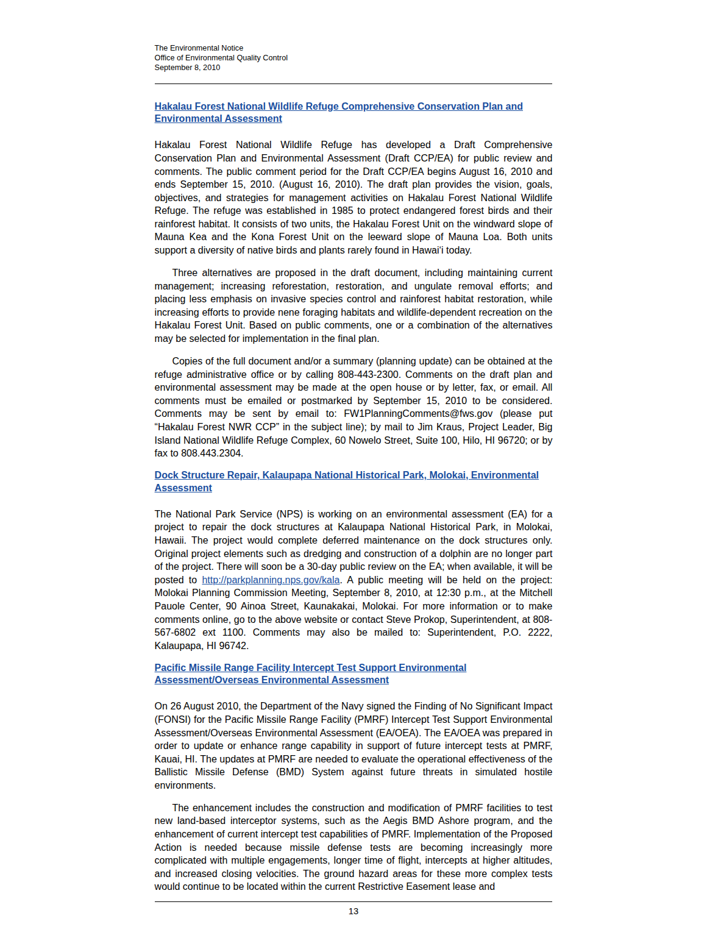The Environmental Notice
Office of Environmental Quality Control
September 8, 2010
Hakalau Forest National Wildlife Refuge Comprehensive Conservation Plan and Environmental Assessment
Hakalau Forest National Wildlife Refuge has developed a Draft Comprehensive Conservation Plan and Environmental Assessment (Draft CCP/EA) for public review and comments. The public comment period for the Draft CCP/EA begins August 16, 2010 and ends September 15, 2010. (August 16, 2010). The draft plan provides the vision, goals, objectives, and strategies for management activities on Hakalau Forest National Wildlife Refuge. The refuge was established in 1985 to protect endangered forest birds and their rainforest habitat. It consists of two units, the Hakalau Forest Unit on the windward slope of Mauna Kea and the Kona Forest Unit on the leeward slope of Mauna Loa. Both units support a diversity of native birds and plants rarely found in Hawai‘i today.
Three alternatives are proposed in the draft document, including maintaining current management; increasing reforestation, restoration, and ungulate removal efforts; and placing less emphasis on invasive species control and rainforest habitat restoration, while increasing efforts to provide nene foraging habitats and wildlife-dependent recreation on the Hakalau Forest Unit. Based on public comments, one or a combination of the alternatives may be selected for implementation in the final plan.
Copies of the full document and/or a summary (planning update) can be obtained at the refuge administrative office or by calling 808-443-2300. Comments on the draft plan and environmental assessment may be made at the open house or by letter, fax, or email. All comments must be emailed or postmarked by September 15, 2010 to be considered. Comments may be sent by email to: FW1PlanningComments@fws.gov (please put “Hakalau Forest NWR CCP” in the subject line); by mail to Jim Kraus, Project Leader, Big Island National Wildlife Refuge Complex, 60 Nowelo Street, Suite 100, Hilo, HI 96720; or by fax to 808.443.2304.
Dock Structure Repair, Kalaupapa National Historical Park, Molokai, Environmental Assessment
The National Park Service (NPS) is working on an environmental assessment (EA) for a project to repair the dock structures at Kalaupapa National Historical Park, in Molokai, Hawaii. The project would complete deferred maintenance on the dock structures only. Original project elements such as dredging and construction of a dolphin are no longer part of the project. There will soon be a 30-day public review on the EA; when available, it will be posted to http://parkplanning.nps.gov/kala. A public meeting will be held on the project: Molokai Planning Commission Meeting, September 8, 2010, at 12:30 p.m., at the Mitchell Pauole Center, 90 Ainoa Street, Kaunakakai, Molokai. For more information or to make comments online, go to the above website or contact Steve Prokop, Superintendent, at 808-567-6802 ext 1100. Comments may also be mailed to: Superintendent, P.O. 2222, Kalaupapa, HI 96742.
Pacific Missile Range Facility Intercept Test Support Environmental Assessment/Overseas Environmental Assessment
On 26 August 2010, the Department of the Navy signed the Finding of No Significant Impact (FONSI) for the Pacific Missile Range Facility (PMRF) Intercept Test Support Environmental Assessment/Overseas Environmental Assessment (EA/OEA). The EA/OEA was prepared in order to update or enhance range capability in support of future intercept tests at PMRF, Kauai, HI. The updates at PMRF are needed to evaluate the operational effectiveness of the Ballistic Missile Defense (BMD) System against future threats in simulated hostile environments.
The enhancement includes the construction and modification of PMRF facilities to test new land-based interceptor systems, such as the Aegis BMD Ashore program, and the enhancement of current intercept test capabilities of PMRF. Implementation of the Proposed Action is needed because missile defense tests are becoming increasingly more complicated with multiple engagements, longer time of flight, intercepts at higher altitudes, and increased closing velocities. The ground hazard areas for these more complex tests would continue to be located within the current Restrictive Easement lease and
13